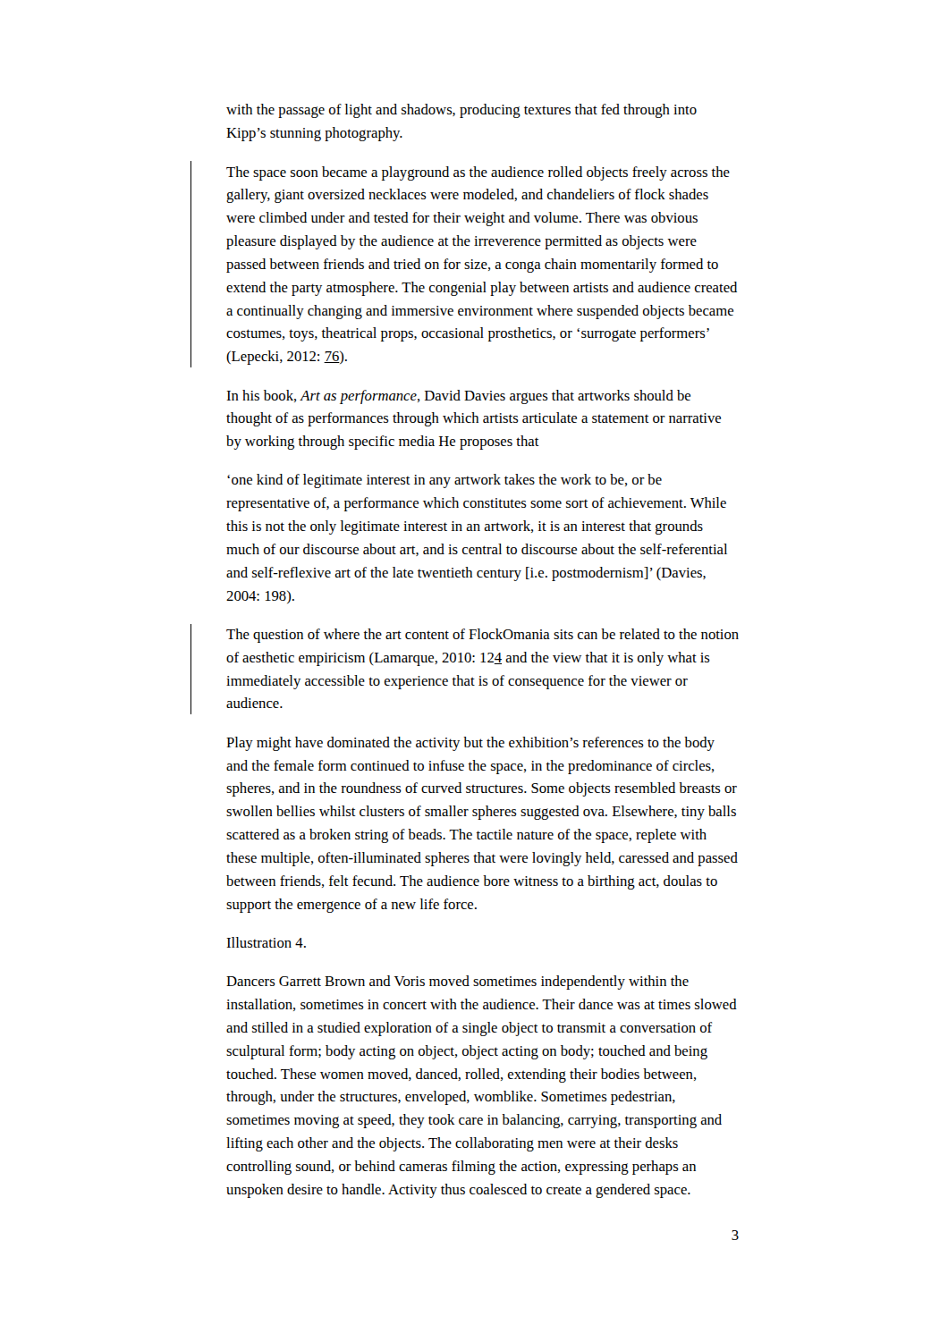with the passage of light and shadows, producing textures that fed through into Kipp’s stunning photography.
The space soon became a playground as the audience rolled objects freely across the gallery, giant oversized necklaces were modeled, and chandeliers of flock shades were climbed under and tested for their weight and volume. There was obvious pleasure displayed by the audience at the irreverence permitted as objects were passed between friends and tried on for size, a conga chain momentarily formed to extend the party atmosphere. The congenial play between artists and audience created a continually changing and immersive environment where suspended objects became costumes, toys, theatrical props, occasional prosthetics, or ‘surrogate performers’ (Lepecki, 2012: 76).
In his book, Art as performance, David Davies argues that artworks should be thought of as performances through which artists articulate a statement or narrative by working through specific media He proposes that
‘one kind of legitimate interest in any artwork takes the work to be, or be representative of, a performance which constitutes some sort of achievement. While this is not the only legitimate interest in an artwork, it is an interest that grounds much of our discourse about art, and is central to discourse about the self-referential and self-reflexive art of the late twentieth century [i.e. postmodernism]’ (Davies, 2004: 198).
The question of where the art content of FlockOmania sits can be related to the notion of aesthetic empiricism (Lamarque, 2010: 124 and the view that it is only what is immediately accessible to experience that is of consequence for the viewer or audience.
Play might have dominated the activity but the exhibition’s references to the body and the female form continued to infuse the space, in the predominance of circles, spheres, and in the roundness of curved structures. Some objects resembled breasts or swollen bellies whilst clusters of smaller spheres suggested ova. Elsewhere, tiny balls scattered as a broken string of beads. The tactile nature of the space, replete with these multiple, often-illuminated spheres that were lovingly held, caressed and passed between friends, felt fecund. The audience bore witness to a birthing act, doulas to support the emergence of a new life force.
Illustration 4.
Dancers Garrett Brown and Voris moved sometimes independently within the installation, sometimes in concert with the audience. Their dance was at times slowed and stilled in a studied exploration of a single object to transmit a conversation of sculptural form; body acting on object, object acting on body; touched and being touched. These women moved, danced, rolled, extending their bodies between, through, under the structures, enveloped, womblike. Sometimes pedestrian, sometimes moving at speed, they took care in balancing, carrying, transporting and lifting each other and the objects. The collaborating men were at their desks controlling sound, or behind cameras filming the action, expressing perhaps an unspoken desire to handle. Activity thus coalesced to create a gendered space.
3